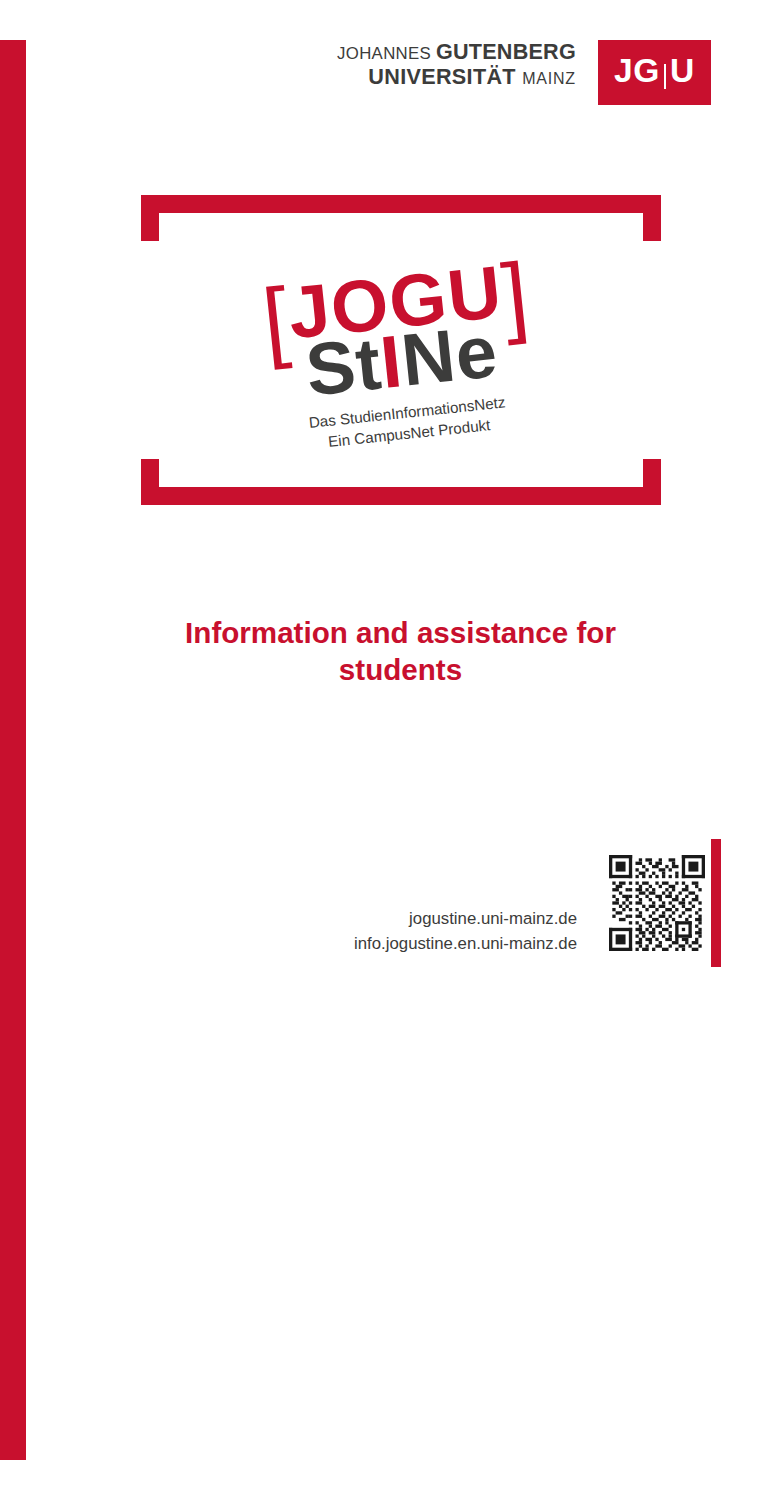JOHANNES GUTENBERG
UNIVERSITÄT MAINZ
JG U
[JOGU] StINe Das StudienInformationsNetz
Ein CampusNet Produkt
Information and assistance for students
jogustine.uni-mainz.de
info.jogustine.en.uni-mainz.de